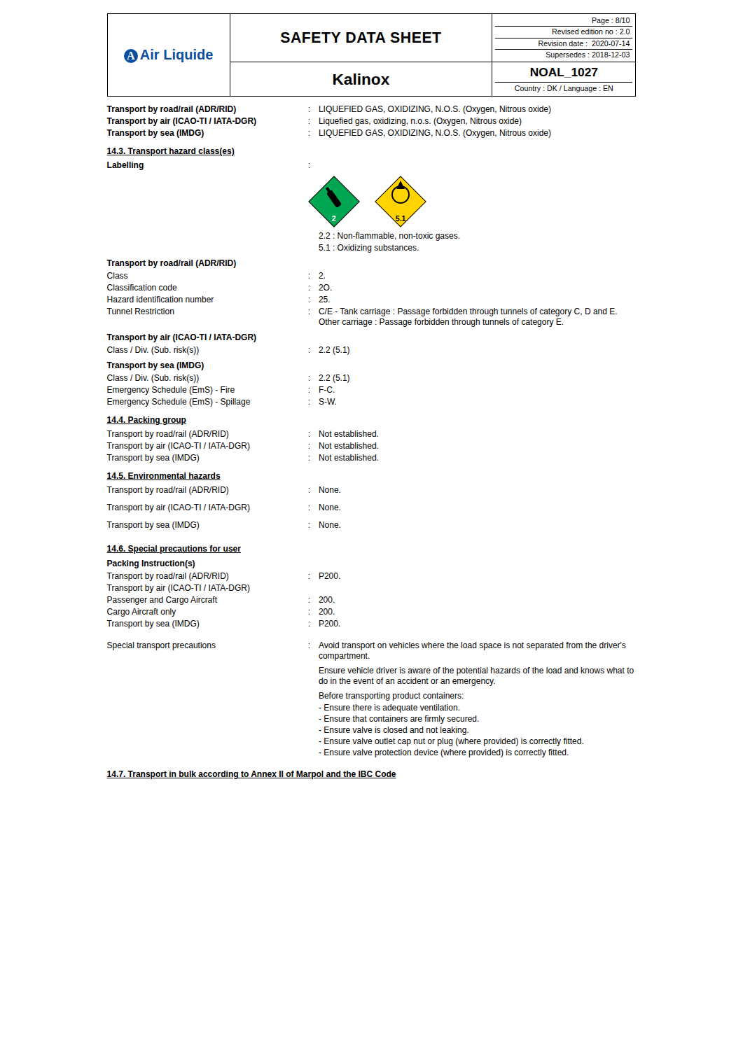| A Air Liquide | SAFETY DATA SHEET | Page : 8/10 Revised edition no : 2.0 Revision date : 2020-07-14 Supersedes : 2018-12-03 |
| Kalinox | NOAL_1027 Country : DK / Language : EN |
| Transport by road/rail (ADR/RID) | : | LIQUEFIED GAS, OXIDIZING, N.O.S. (Oxygen, Nitrous oxide) |
| Transport by air (ICAO-TI / IATA-DGR) | : | Liquefied gas, oxidizing, n.o.s. (Oxygen, Nitrous oxide) |
| Transport by sea (IMDG) | : | LIQUEFIED GAS, OXIDIZING, N.O.S. (Oxygen, Nitrous oxide) |
14.3. Transport hazard class(es)
| Labelling | : | |
2 5.1
| | | 2.2 : Non-flammable, non-toxic gases. |
| | | 5.1 : Oxidizing substances. |
Transport by road/rail (ADR/RID)
| Class | : | 2. |
| Classification code | : | 2O. |
| Hazard identification number | : | 25. |
| Tunnel Restriction | : | C/E - Tank carriage : Passage forbidden through tunnels of category C, D and E. Other carriage : Passage forbidden through tunnels of category E. |
Transport by air (ICAO-TI / IATA-DGR)
| Class / Div. (Sub. risk(s)) | : | 2.2 (5.1) |
Transport by sea (IMDG)
| Class / Div. (Sub. risk(s)) | : | 2.2 (5.1) |
| Emergency Schedule (EmS) - Fire | : | F-C. |
| Emergency Schedule (EmS) - Spillage | : | S-W. |
14.4. Packing group
| Transport by road/rail (ADR/RID) | : | Not established. |
| Transport by air (ICAO-TI / IATA-DGR) | : | Not established. |
| Transport by sea (IMDG) | : | Not established. |
14.5. Environmental hazards
| Transport by road/rail (ADR/RID) | : | None. |
| Transport by air (ICAO-TI / IATA-DGR) | : | None. |
| Transport by sea (IMDG) | : | None. |
14.6. Special precautions for user
Packing Instruction(s)
| Transport by road/rail (ADR/RID) | : | P200. |
| Transport by air (ICAO-TI / IATA-DGR) | | |
| Passenger and Cargo Aircraft | : | 200. |
| Cargo Aircraft only | : | 200. |
| Transport by sea (IMDG) | : | P200. |
| Special transport precautions | : | Avoid transport on vehicles where the load space is not separated from the driver's compartment. Ensure vehicle driver is aware of the potential hazards of the load and knows what to do in the event of an accident or an emergency. Before transporting product containers: - Ensure there is adequate ventilation. - Ensure that containers are firmly secured. - Ensure valve is closed and not leaking. - Ensure valve outlet cap nut or plug (where provided) is correctly fitted. - Ensure valve protection device (where provided) is correctly fitted. |
14.7. Transport in bulk according to Annex II of Marpol and the IBC Code